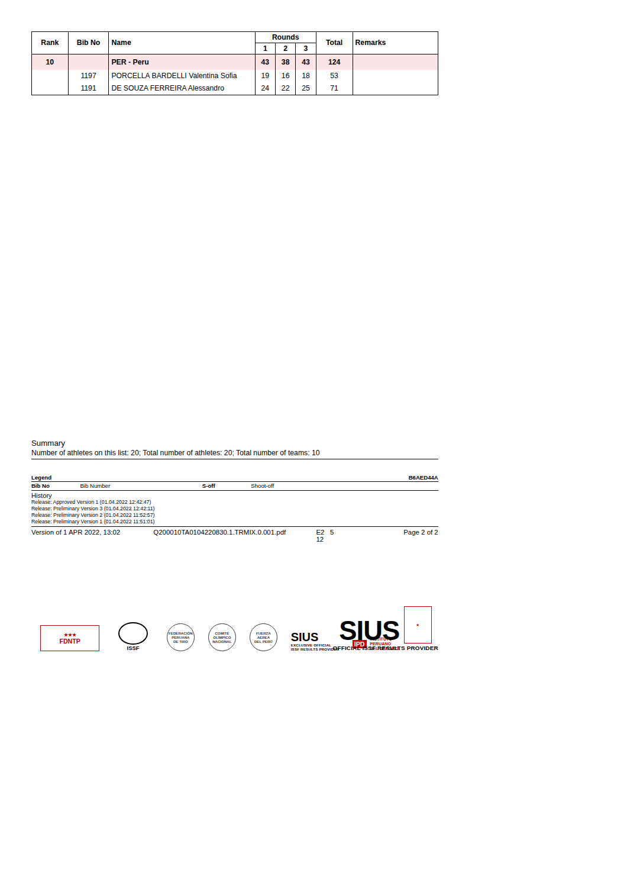| Rank | Bib No | Name | Rounds | Total | Remarks |
| --- | --- | --- | --- | --- | --- |
| 1 | 2 | 3 |
| 10 | | PER - Peru | 43 | 38 | 43 | 124 | |
| | 1197 | PORCELLA BARDELLI Valentina Sofia | 19 | 16 | 18 | 53 | |
| | 1191 | DE SOUZA FERREIRA Alessandro | 24 | 22 | 25 | 71 | |
Summary
Number of athletes on this list: 20; Total number of athletes: 20; Total number of teams: 10
Legend B6AED44A
Bib No
Bib Number
S-off
Shoot-off
History
Release: Approved Version 1 (01.04.2022 12:42:47)
Release: Preliminary Version 3 (01.04.2022 12:42:11)
Release: Preliminary Version 2 (01.04.2022 11:52:57)
Release: Preliminary Version 1 (01.04.2022 11:51:01)
Version of 1 APR 2022, 13:02
Q200010TA0104220830.1.TRMIX.0.001.pdf
E2 512
Page 2 of 2
★★★
FDNTP
ISSF
FEDERACIÓN
PERUANA
DE TIRO
COMITÉ
OLÍMPICO
NACIONAL
FUERZA
AÉREA
DEL PERÚ
SIUS
EXCLUSIVE OFFICIAL
ISSF RESULTS PROVIDER
IPD INSTITUTO
PERUANO
DEL DEPORTE
SIUS
★
OFFICIAL ISSF RESULTS PROVIDER